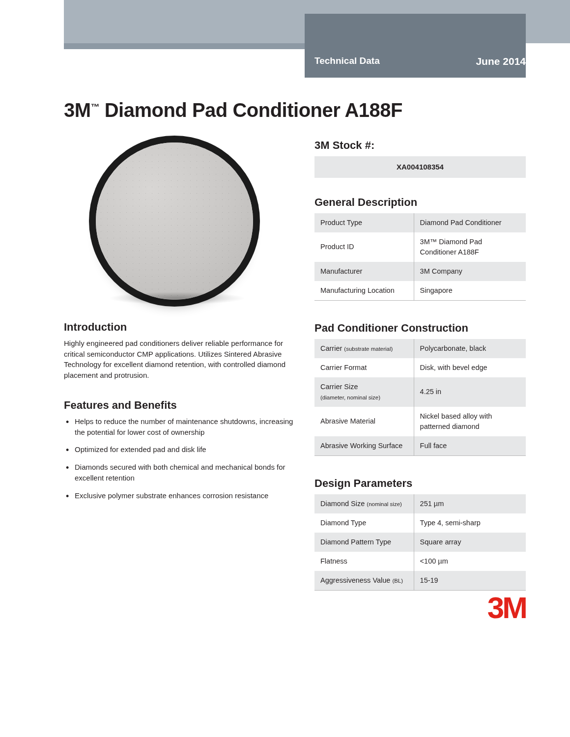Technical Data June 2014
3M™ Diamond Pad Conditioner A188F
Introduction
Highly engineered pad conditioners deliver reliable performance for critical semiconductor CMP applications. Utilizes Sintered Abrasive Technology for excellent diamond retention, with controlled diamond placement and protrusion.
Features and Benefits
Helps to reduce the number of maintenance shutdowns, increasing the potential for lower cost of ownership
Optimized for extended pad and disk life
Diamonds secured with both chemical and mechanical bonds for excellent retention
Exclusive polymer substrate enhances corrosion resistance
3M Stock #:
XA004108354
General Description
| Product Type | Diamond Pad Conditioner |
| Product ID | 3M™ Diamond Pad Conditioner A188F |
| Manufacturer | 3M Company |
| Manufacturing Location | Singapore |
Pad Conditioner Construction
| Carrier (substrate material) | Polycarbonate, black |
| Carrier Format | Disk, with bevel edge |
| Carrier Size (diameter, nominal size) | 4.25 in |
| Abrasive Material | Nickel based alloy with patterned diamond |
| Abrasive Working Surface | Full face |
Design Parameters
| Diamond Size (nominal size) | 251 µm |
| Diamond Type | Type 4, semi-sharp |
| Diamond Pattern Type | Square array |
| Flatness | <100 µm |
| Aggressiveness Value (BL) | 15-19 |
3M